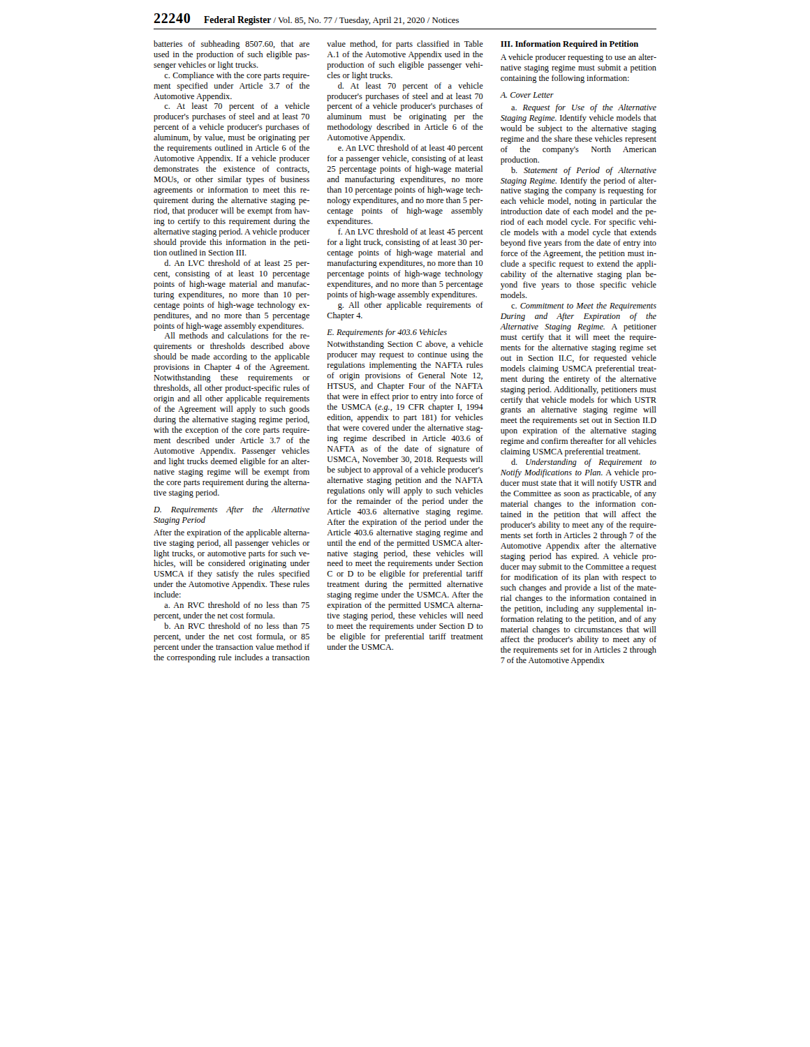22240
Federal Register / Vol. 85, No. 77 / Tuesday, April 21, 2020 / Notices
batteries of subheading 8507.60, that are used in the production of such eligible passenger vehicles or light trucks.
c. Compliance with the core parts requirement specified under Article 3.7 of the Automotive Appendix.
c. At least 70 percent of a vehicle producer's purchases of steel and at least 70 percent of a vehicle producer's purchases of aluminum, by value, must be originating per the requirements outlined in Article 6 of the Automotive Appendix. If a vehicle producer demonstrates the existence of contracts, MOUs, or other similar types of business agreements or information to meet this requirement during the alternative staging period, that producer will be exempt from having to certify to this requirement during the alternative staging period. A vehicle producer should provide this information in the petition outlined in Section III.
d. An LVC threshold of at least 25 percent, consisting of at least 10 percentage points of high-wage material and manufacturing expenditures, no more than 10 percentage points of high-wage technology expenditures, and no more than 5 percentage points of high-wage assembly expenditures.
All methods and calculations for the requirements or thresholds described above should be made according to the applicable provisions in Chapter 4 of the Agreement. Notwithstanding these requirements or thresholds, all other product-specific rules of origin and all other applicable requirements of the Agreement will apply to such goods during the alternative staging regime period, with the exception of the core parts requirement described under Article 3.7 of the Automotive Appendix. Passenger vehicles and light trucks deemed eligible for an alternative staging regime will be exempt from the core parts requirement during the alternative staging period.
D. Requirements After the Alternative Staging Period
After the expiration of the applicable alternative staging period, all passenger vehicles or light trucks, or automotive parts for such vehicles, will be considered originating under USMCA if they satisfy the rules specified under the Automotive Appendix. These rules include:
a. An RVC threshold of no less than 75 percent, under the net cost formula.
b. An RVC threshold of no less than 75 percent, under the net cost formula, or 85 percent under the transaction value method if the corresponding rule includes a transaction value method, for parts classified in Table A.1 of the Automotive Appendix used in the production of such eligible passenger vehicles or light trucks.
d. At least 70 percent of a vehicle producer's purchases of steel and at least 70 percent of a vehicle producer's purchases of aluminum must be originating per the methodology described in Article 6 of the Automotive Appendix.
e. An LVC threshold of at least 40 percent for a passenger vehicle, consisting of at least 25 percentage points of high-wage material and manufacturing expenditures, no more than 10 percentage points of high-wage technology expenditures, and no more than 5 percentage points of high-wage assembly expenditures.
f. An LVC threshold of at least 45 percent for a light truck, consisting of at least 30 percentage points of high-wage material and manufacturing expenditures, no more than 10 percentage points of high-wage technology expenditures, and no more than 5 percentage points of high-wage assembly expenditures.
g. All other applicable requirements of Chapter 4.
E. Requirements for 403.6 Vehicles
Notwithstanding Section C above, a vehicle producer may request to continue using the regulations implementing the NAFTA rules of origin provisions of General Note 12, HTSUS, and Chapter Four of the NAFTA that were in effect prior to entry into force of the USMCA (e.g., 19 CFR chapter I, 1994 edition, appendix to part 181) for vehicles that were covered under the alternative staging regime described in Article 403.6 of NAFTA as of the date of signature of USMCA, November 30, 2018. Requests will be subject to approval of a vehicle producer's alternative staging petition and the NAFTA regulations only will apply to such vehicles for the remainder of the period under the Article 403.6 alternative staging regime. After the expiration of the period under the Article 403.6 alternative staging regime and until the end of the permitted USMCA alternative staging period, these vehicles will need to meet the requirements under Section C or D to be eligible for preferential tariff treatment during the permitted alternative staging regime under the USMCA. After the expiration of the permitted USMCA alternative staging period, these vehicles will need to meet the requirements under Section D to be eligible for preferential tariff treatment under the USMCA.
III. Information Required in Petition
A vehicle producer requesting to use an alternative staging regime must submit a petition containing the following information:
A. Cover Letter
a. Request for Use of the Alternative Staging Regime. Identify vehicle models that would be subject to the alternative staging regime and the share these vehicles represent of the company's North American production.
b. Statement of Period of Alternative Staging Regime. Identify the period of alternative staging the company is requesting for each vehicle model, noting in particular the introduction date of each model and the period of each model cycle. For specific vehicle models with a model cycle that extends beyond five years from the date of entry into force of the Agreement, the petition must include a specific request to extend the applicability of the alternative staging plan beyond five years to those specific vehicle models.
c. Commitment to Meet the Requirements During and After Expiration of the Alternative Staging Regime. A petitioner must certify that it will meet the requirements for the alternative staging regime set out in Section II.C, for requested vehicle models claiming USMCA preferential treatment during the entirety of the alternative staging period. Additionally, petitioners must certify that vehicle models for which USTR grants an alternative staging regime will meet the requirements set out in Section II.D upon expiration of the alternative staging regime and confirm thereafter for all vehicles claiming USMCA preferential treatment.
d. Understanding of Requirement to Notify Modifications to Plan. A vehicle producer must state that it will notify USTR and the Committee as soon as practicable, of any material changes to the information contained in the petition that will affect the producer's ability to meet any of the requirements set forth in Articles 2 through 7 of the Automotive Appendix after the alternative staging period has expired. A vehicle producer may submit to the Committee a request for modification of its plan with respect to such changes and provide a list of the material changes to the information contained in the petition, including any supplemental information relating to the petition, and of any material changes to circumstances that will affect the producer's ability to meet any of the requirements set for in Articles 2 through 7 of the Automotive Appendix